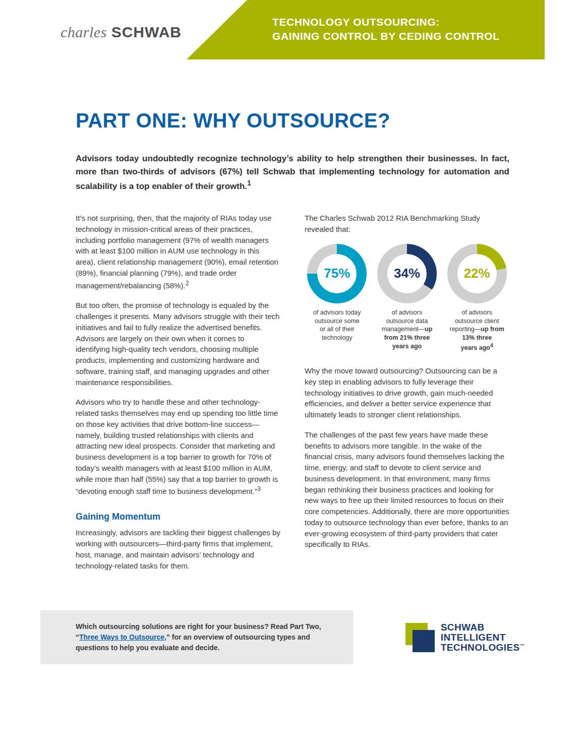charles SCHWAB
Technology Outsourcing:
Gaining Control by Ceding Control
Part One: Why Outsource?
Advisors today undoubtedly recognize technology’s ability to help strengthen their businesses. In fact, more than two-thirds of advisors (67%) tell Schwab that implementing technology for automation and scalability is a top enabler of their growth.1
It’s not surprising, then, that the majority of RIAs today use technology in mission-critical areas of their practices, including portfolio management (97% of wealth managers with at least $100 million in AUM use technology in this area), client relationship management (90%), email retention (89%), financial planning (79%), and trade order management/rebalancing (58%).2
But too often, the promise of technology is equaled by the challenges it presents. Many advisors struggle with their tech initiatives and fail to fully realize the advertised benefits. Advisors are largely on their own when it comes to identifying high-quality tech vendors, choosing multiple products, implementing and customizing hardware and software, training staff, and managing upgrades and other maintenance responsibilities.
Advisors who try to handle these and other technology-related tasks themselves may end up spending too little time on those key activities that drive bottom-line success— namely, building trusted relationships with clients and attracting new ideal prospects. Consider that marketing and business development is a top barrier to growth for 70% of today’s wealth managers with at least $100 million in AUM, while more than half (55%) say that a top barrier to growth is “devoting enough staff time to business development.”3
Gaining Momentum
Increasingly, advisors are tackling their biggest challenges by working with outsourcers—third-party firms that implement, host, manage, and maintain advisors’ technology and technology-related tasks for them.
The Charles Schwab 2012 RIA Benchmarking Study revealed that:
75%
of advisors today
outsource some
or all of their
technology
34%
of advisors
outsource data
management—up
from 21% three
years ago
22%
of advisors
outsource client
reporting—up from
13% three
years ago4
Why the move toward outsourcing? Outsourcing can be a key step in enabling advisors to fully leverage their technology initiatives to drive growth, gain much-needed efficiencies, and deliver a better service experience that ultimately leads to stronger client relationships.
The challenges of the past few years have made these benefits to advisors more tangible. In the wake of the financial crisis, many advisors found themselves lacking the time, energy, and staff to devote to client service and business development. In that environment, many firms began rethinking their business practices and looking for new ways to free up their limited resources to focus on their core competencies. Additionally, there are more opportunities today to outsource technology than ever before, thanks to an ever-growing ecosystem of third-party providers that cater specifically to RIAs.
Which outsourcing solutions are right for your business? Read Part Two,
“Three Ways to Outsource,” for an overview of outsourcing types and
questions to help you evaluate and decide.
SCHWAB
INTELLIGENT
TECHNOLOGIES™